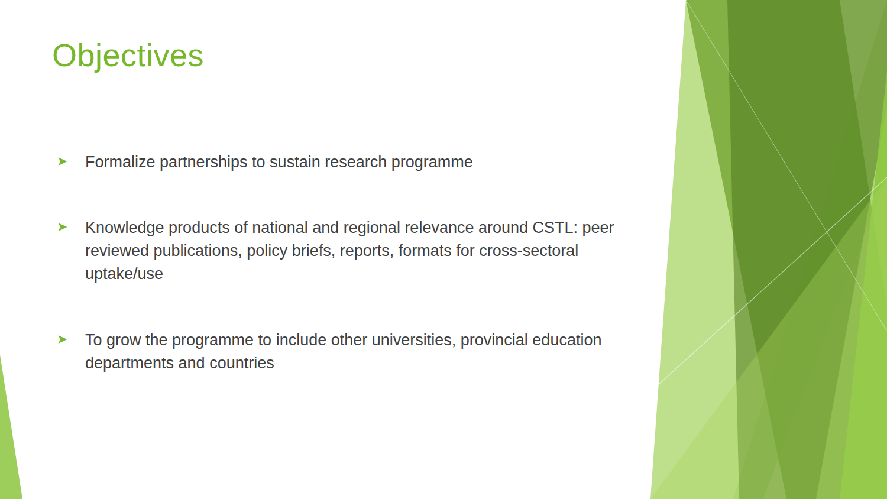Objectives
Formalize partnerships to sustain research programme
Knowledge products of national and regional relevance around CSTL: peer reviewed publications, policy briefs, reports, formats for cross-sectoral uptake/use
To grow the programme to include other universities, provincial education departments and countries